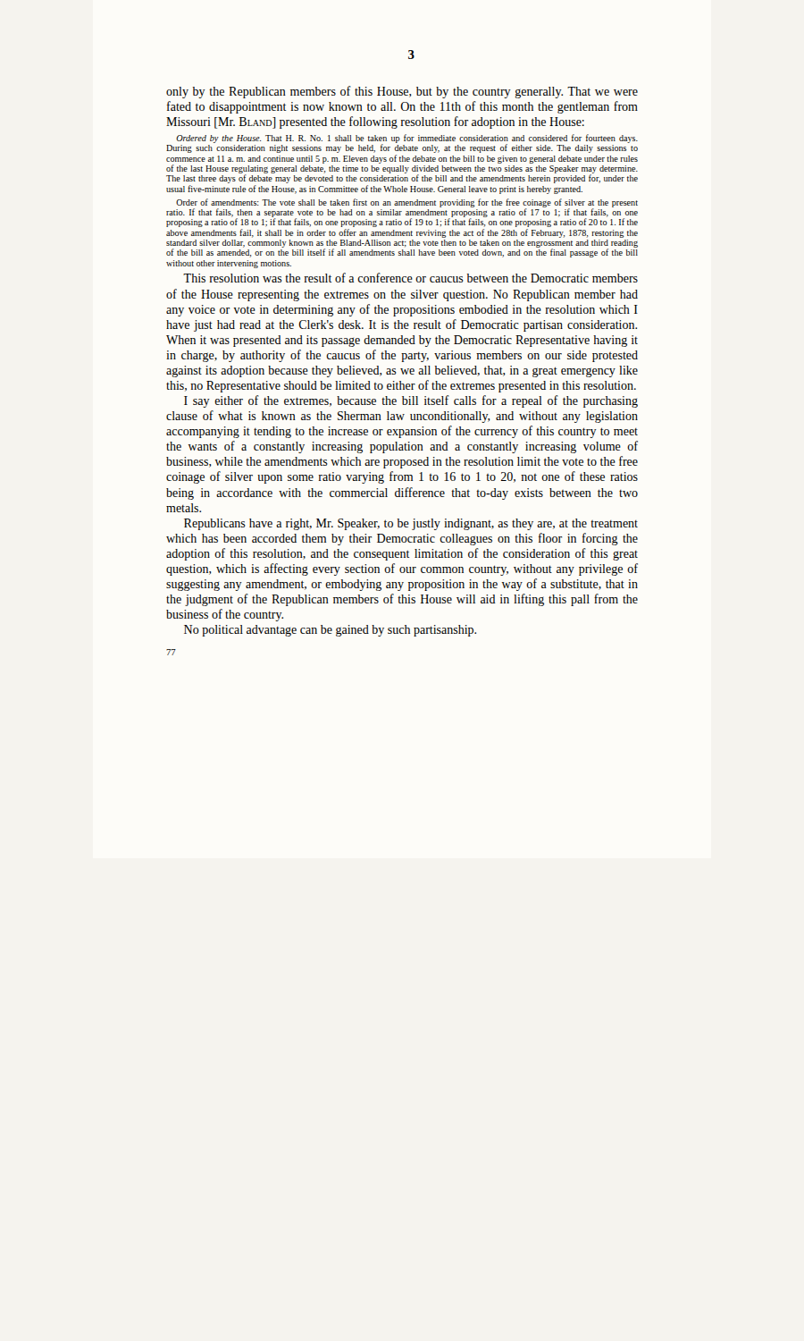3
only by the Republican members of this House, but by the country generally. That we were fated to disappointment is now known to all. On the 11th of this month the gentleman from Missouri [Mr. Bland] presented the following resolution for adoption in the House:
Ordered by the House. That H. R. No. 1 shall be taken up for immediate consideration and considered for fourteen days. During such consideration night sessions may be held, for debate only, at the request of either side. The daily sessions to commence at 11 a. m. and continue until 5 p. m. Eleven days of the debate on the bill to be given to general debate under the rules of the last House regulating general debate, the time to be equally divided between the two sides as the Speaker may determine. The last three days of debate may be devoted to the consideration of the bill and the amendments herein provided for, under the usual five-minute rule of the House, as in Committee of the Whole House. General leave to print is hereby granted.
Order of amendments: The vote shall be taken first on an amendment providing for the free coinage of silver at the present ratio. If that fails, then a separate vote to be had on a similar amendment proposing a ratio of 17 to 1; if that fails, on one proposing a ratio of 18 to 1; if that fails, on one proposing a ratio of 19 to 1; if that fails, on one proposing a ratio of 20 to 1. If the above amendments fail, it shall be in order to offer an amendment reviving the act of the 28th of February, 1878, restoring the standard silver dollar, commonly known as the Bland-Allison act; the vote then to be taken on the engrossment and third reading of the bill as amended, or on the bill itself if all amendments shall have been voted down, and on the final passage of the bill without other intervening motions.
This resolution was the result of a conference or caucus between the Democratic members of the House representing the extremes on the silver question. No Republican member had any voice or vote in determining any of the propositions embodied in the resolution which I have just had read at the Clerk's desk. It is the result of Democratic partisan consideration. When it was presented and its passage demanded by the Democratic Representative having it in charge, by authority of the caucus of the party, various members on our side protested against its adoption because they believed, as we all believed, that, in a great emergency like this, no Representative should be limited to either of the extremes presented in this resolution.
I say either of the extremes, because the bill itself calls for a repeal of the purchasing clause of what is known as the Sherman law unconditionally, and without any legislation accompanying it tending to the increase or expansion of the currency of this country to meet the wants of a constantly increasing population and a constantly increasing volume of business, while the amendments which are proposed in the resolution limit the vote to the free coinage of silver upon some ratio varying from 1 to 16 to 1 to 20, not one of these ratios being in accordance with the commercial difference that to-day exists between the two metals.
Republicans have a right, Mr. Speaker, to be justly indignant, as they are, at the treatment which has been accorded them by their Democratic colleagues on this floor in forcing the adoption of this resolution, and the consequent limitation of the consideration of this great question, which is affecting every section of our common country, without any privilege of suggesting any amendment, or embodying any proposition in the way of a substitute, that in the judgment of the Republican members of this House will aid in lifting this pall from the business of the country.
No political advantage can be gained by such partisanship.
77